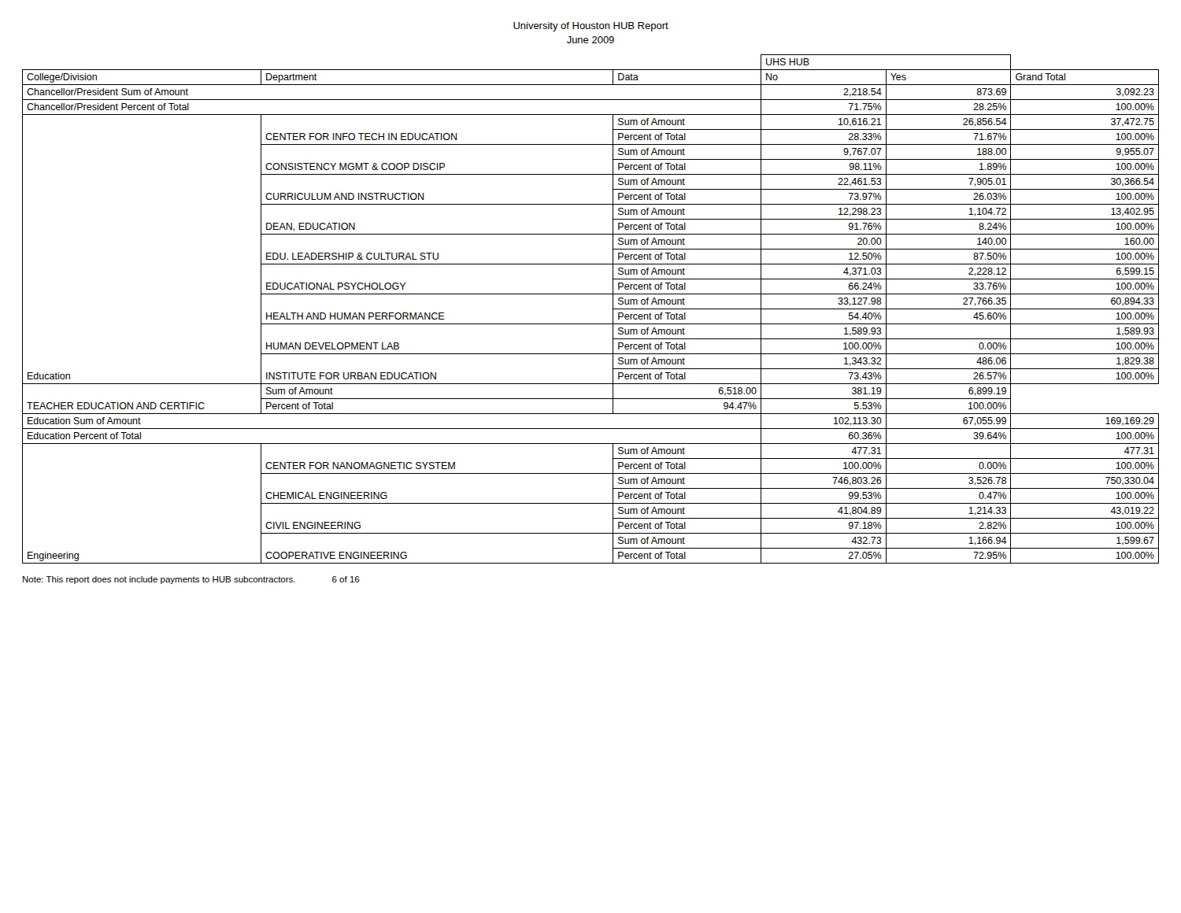University of Houston HUB Report
June 2009
| | | | UHS HUB | |
| College/Division | Department | Data | No | Yes | Grand Total |
| Chancellor/President Sum of Amount | 2,218.54 | 873.69 | 3,092.23 |
| Chancellor/President Percent of Total | 71.75% | 28.25% | 100.00% |
| Education | CENTER FOR INFO TECH IN EDUCATION | Sum of Amount | 10,616.21 | 26,856.54 | 37,472.75 |
| Percent of Total | 28.33% | 71.67% | 100.00% |
| CONSISTENCY MGMT & COOP DISCIP | Sum of Amount | 9,767.07 | 188.00 | 9,955.07 |
| Percent of Total | 98.11% | 1.89% | 100.00% |
| CURRICULUM AND INSTRUCTION | Sum of Amount | 22,461.53 | 7,905.01 | 30,366.54 |
| Percent of Total | 73.97% | 26.03% | 100.00% |
| DEAN, EDUCATION | Sum of Amount | 12,298.23 | 1,104.72 | 13,402.95 |
| Percent of Total | 91.76% | 8.24% | 100.00% |
| EDU. LEADERSHIP & CULTURAL STU | Sum of Amount | 20.00 | 140.00 | 160.00 |
| Percent of Total | 12.50% | 87.50% | 100.00% |
| EDUCATIONAL PSYCHOLOGY | Sum of Amount | 4,371.03 | 2,228.12 | 6,599.15 |
| Percent of Total | 66.24% | 33.76% | 100.00% |
| HEALTH AND HUMAN PERFORMANCE | Sum of Amount | 33,127.98 | 27,766.35 | 60,894.33 |
| Percent of Total | 54.40% | 45.60% | 100.00% |
| HUMAN DEVELOPMENT LAB | Sum of Amount | 1,589.93 | | 1,589.93 |
| Percent of Total | 100.00% | 0.00% | 100.00% |
| INSTITUTE FOR URBAN EDUCATION | Sum of Amount | 1,343.32 | 486.06 | 1,829.38 |
| Percent of Total | 73.43% | 26.57% | 100.00% |
| TEACHER EDUCATION AND CERTIFIC | Sum of Amount | 6,518.00 | 381.19 | 6,899.19 |
| Percent of Total | 94.47% | 5.53% | 100.00% |
| Education Sum of Amount | 102,113.30 | 67,055.99 | 169,169.29 |
| Education Percent of Total | 60.36% | 39.64% | 100.00% |
| Engineering | CENTER FOR NANOMAGNETIC SYSTEM | Sum of Amount | 477.31 | | 477.31 |
| Percent of Total | 100.00% | 0.00% | 100.00% |
| CHEMICAL ENGINEERING | Sum of Amount | 746,803.26 | 3,526.78 | 750,330.04 |
| Percent of Total | 99.53% | 0.47% | 100.00% |
| CIVIL ENGINEERING | Sum of Amount | 41,804.89 | 1,214.33 | 43,019.22 |
| Percent of Total | 97.18% | 2.82% | 100.00% |
| COOPERATIVE ENGINEERING | Sum of Amount | 432.73 | 1,166.94 | 1,599.67 |
| Percent of Total | 27.05% | 72.95% | 100.00% |
Note: This report does not include payments to HUB subcontractors.
6 of 16